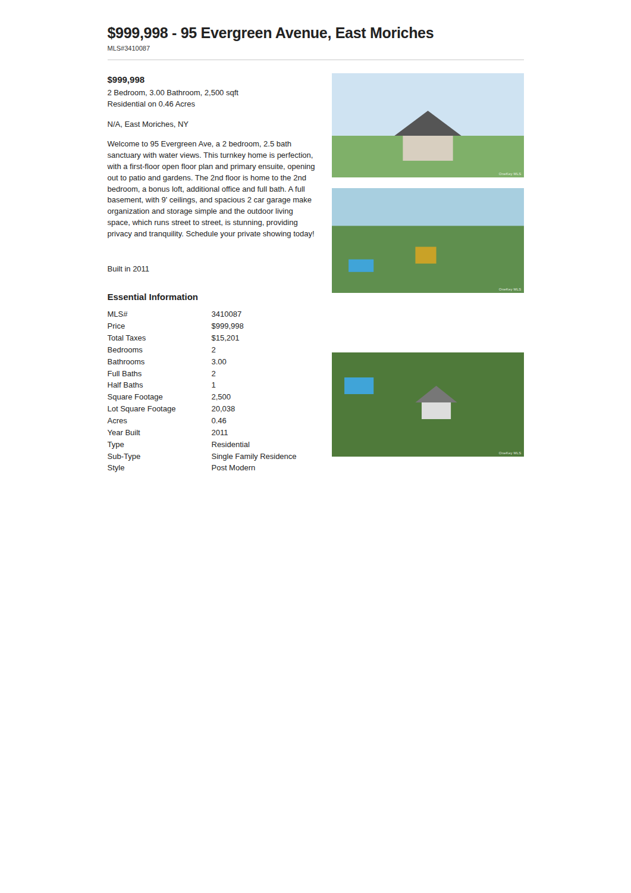$999,998 - 95 Evergreen Avenue, East Moriches
MLS#3410087
$999,998
2 Bedroom, 3.00 Bathroom, 2,500 sqft
Residential on 0.46 Acres
N/A, East Moriches, NY
Welcome to 95 Evergreen Ave, a 2 bedroom, 2.5 bath sanctuary with water views. This turnkey home is perfection, with a first-floor open floor plan and primary ensuite, opening out to patio and gardens. The 2nd floor is home to the 2nd bedroom, a bonus loft, additional office and full bath. A full basement, with 9' ceilings, and spacious 2 car garage make organization and storage simple and the outdoor living space, which runs street to street, is stunning, providing privacy and tranquility. Schedule your private showing today!
Built in 2011
Essential Information
| MLS# | 3410087 |
| Price | $999,998 |
| Total Taxes | $15,201 |
| Bedrooms | 2 |
| Bathrooms | 3.00 |
| Full Baths | 2 |
| Half Baths | 1 |
| Square Footage | 2,500 |
| Lot Square Footage | 20,038 |
| Acres | 0.46 |
| Year Built | 2011 |
| Type | Residential |
| Sub-Type | Single Family Residence |
| Style | Post Modern |
OneKey MLS
OneKey MLS
OneKey MLS